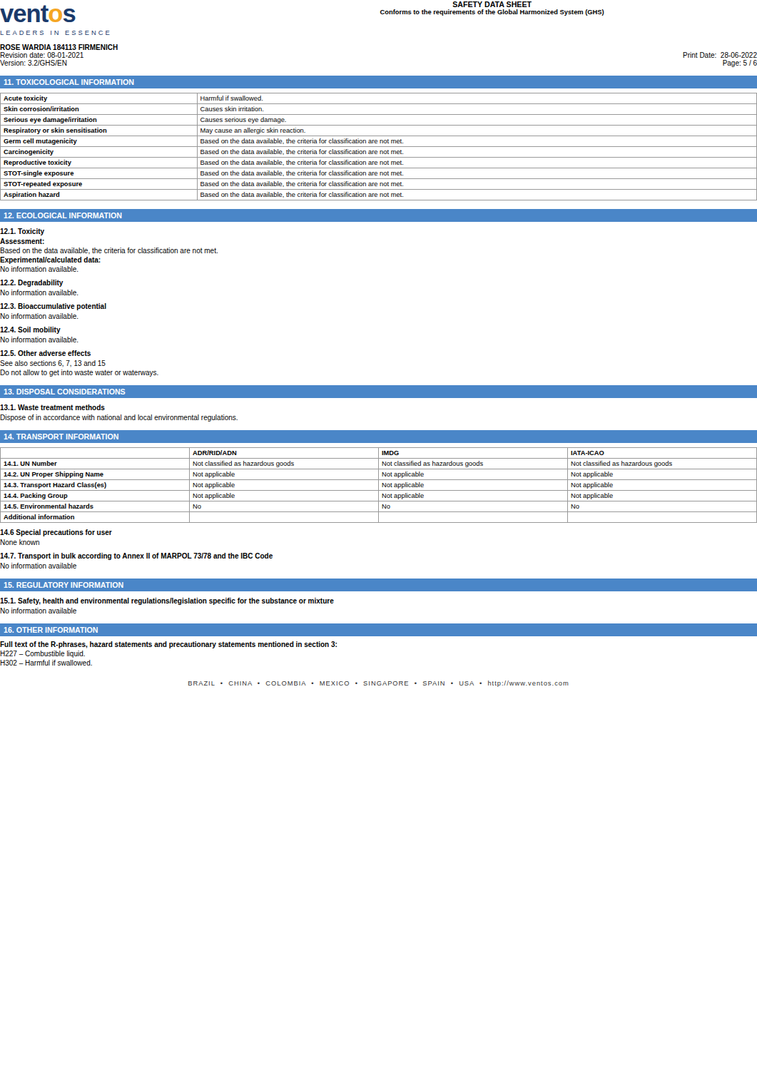ventos
LEADERS IN ESSENCE
SAFETY DATA SHEET
Conforms to the requirements of the Global Harmonized System (GHS)
| ROSE WARDIA 184113 FIRMENICH | |
| Revision date: 08-01-2021 | Print Date: 28-06-2022 |
| Version: 3.2/GHS/EN | Page: 5 / 6 |
11. TOXICOLOGICAL INFORMATION
| Acute toxicity | Harmful if swallowed. |
| Skin corrosion/irritation | Causes skin irritation. |
| Serious eye damage/irritation | Causes serious eye damage. |
| Respiratory or skin sensitisation | May cause an allergic skin reaction. |
| Germ cell mutagenicity | Based on the data available, the criteria for classification are not met. |
| Carcinogenicity | Based on the data available, the criteria for classification are not met. |
| Reproductive toxicity | Based on the data available, the criteria for classification are not met. |
| STOT-single exposure | Based on the data available, the criteria for classification are not met. |
| STOT-repeated exposure | Based on the data available, the criteria for classification are not met. |
| Aspiration hazard | Based on the data available, the criteria for classification are not met. |
12. ECOLOGICAL INFORMATION
12.1. Toxicity
Assessment:
Based on the data available, the criteria for classification are not met.
Experimental/calculated data:
No information available.
12.2. Degradability
No information available.
12.3. Bioaccumulative potential
No information available.
12.4. Soil mobility
No information available.
12.5. Other adverse effects
See also sections 6, 7, 13 and 15
Do not allow to get into waste water or waterways.
13. DISPOSAL CONSIDERATIONS
13.1. Waste treatment methods
Dispose of in accordance with national and local environmental regulations.
14. TRANSPORT INFORMATION
| | ADR/RID/ADN | IMDG | IATA-ICAO |
| --- | --- | --- | --- |
| 14.1. UN Number | Not classified as hazardous goods | Not classified as hazardous goods | Not classified as hazardous goods |
| 14.2. UN Proper Shipping Name | Not applicable | Not applicable | Not applicable |
| 14.3. Transport Hazard Class(es) | Not applicable | Not applicable | Not applicable |
| 14.4. Packing Group | Not applicable | Not applicable | Not applicable |
| 14.5. Environmental hazards | No | No | No |
| Additional information | | | |
14.6 Special precautions for user
None known
14.7. Transport in bulk according to Annex II of MARPOL 73/78 and the IBC Code
No information available
15. REGULATORY INFORMATION
15.1. Safety, health and environmental regulations/legislation specific for the substance or mixture
No information available
16. OTHER INFORMATION
Full text of the R-phrases, hazard statements and precautionary statements mentioned in section 3:
H227 – Combustible liquid.
H302 – Harmful if swallowed.
BRAZIL • CHINA • COLOMBIA • MEXICO • SINGAPORE • SPAIN • USA • http://www.ventos.com